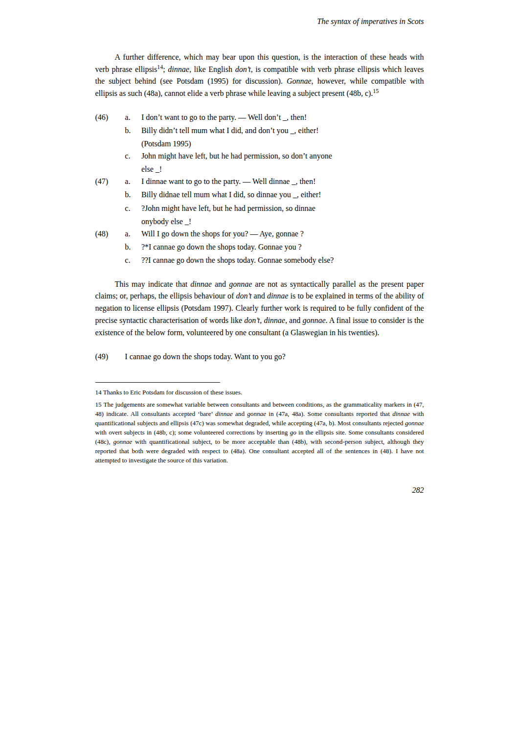The syntax of imperatives in Scots
A further difference, which may bear upon this question, is the interaction of these heads with verb phrase ellipsis14; dinnae, like English don’t, is compatible with verb phrase ellipsis which leaves the subject behind (see Potsdam (1995) for discussion). Gonnae, however, while compatible with ellipsis as such (48a), cannot elide a verb phrase while leaving a subject present (48b, c).15
(46) a. I don’t want to go to the party. — Well don’t _, then!
b. Billy didn’t tell mum what I did, and don’t you _, either!
(Potsdam 1995)
c. John might have left, but he had permission, so don’t anyone
else _!
(47) a. I dinnae want to go to the party. — Well dinnae _, then!
b. Billy didnae tell mum what I did, so dinnae you _, either!
c. ?John might have left, but he had permission, so dinnae
onybody else _!
(48) a. Will I go down the shops for you? — Aye, gonnae ?
b. ?*I cannae go down the shops today. Gonnae you ?
c. ??I cannae go down the shops today. Gonnae somebody else?
This may indicate that dinnae and gonnae are not as syntactically parallel as the present paper claims; or, perhaps, the ellipsis behaviour of don’t and dinnae is to be explained in terms of the ability of negation to license ellipsis (Potsdam 1997). Clearly further work is required to be fully confident of the precise syntactic characterisation of words like don’t, dinnae, and gonnae. A final issue to consider is the existence of the below form, volunteered by one consultant (a Glaswegian in his twenties).
(49) I cannae go down the shops today. Want to you go?
14 Thanks to Eric Potsdam for discussion of these issues.
15 The judgements are somewhat variable between consultants and between conditions, as the grammaticality markers in (47, 48) indicate. All consultants accepted ‘bare’ dinnae and gonnae in (47a, 48a). Some consultants reported that dinnae with quantificational subjects and ellipsis (47c) was somewhat degraded, while accepting (47a, b). Most consultants rejected gonnae with overt subjects in (48b, c); some volunteered corrections by inserting go in the ellipsis site. Some consultants considered (48c), gonnae with quantificational subject, to be more acceptable than (48b), with second-person subject, although they reported that both were degraded with respect to (48a). One consultant accepted all of the sentences in (48). I have not attempted to investigate the source of this variation.
282